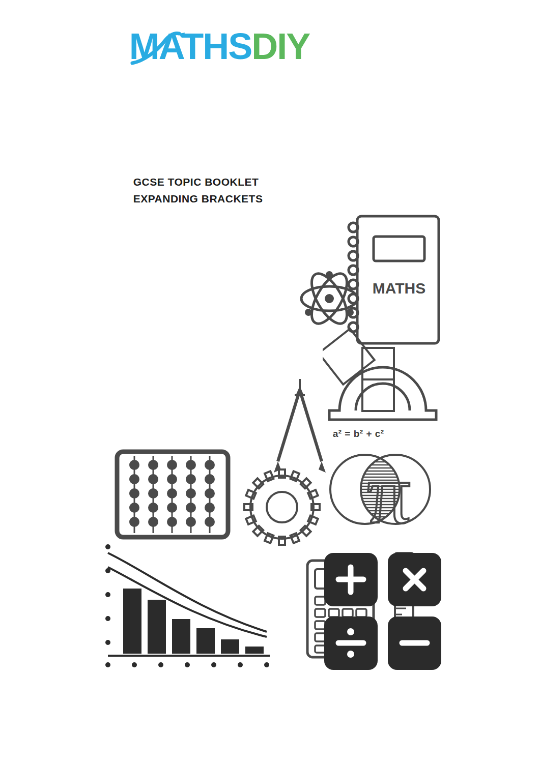MATHS DIY
GCSE TOPIC BOOKLET
EXPANDING BRACKETS
MATHS
a² = b² + c²
π